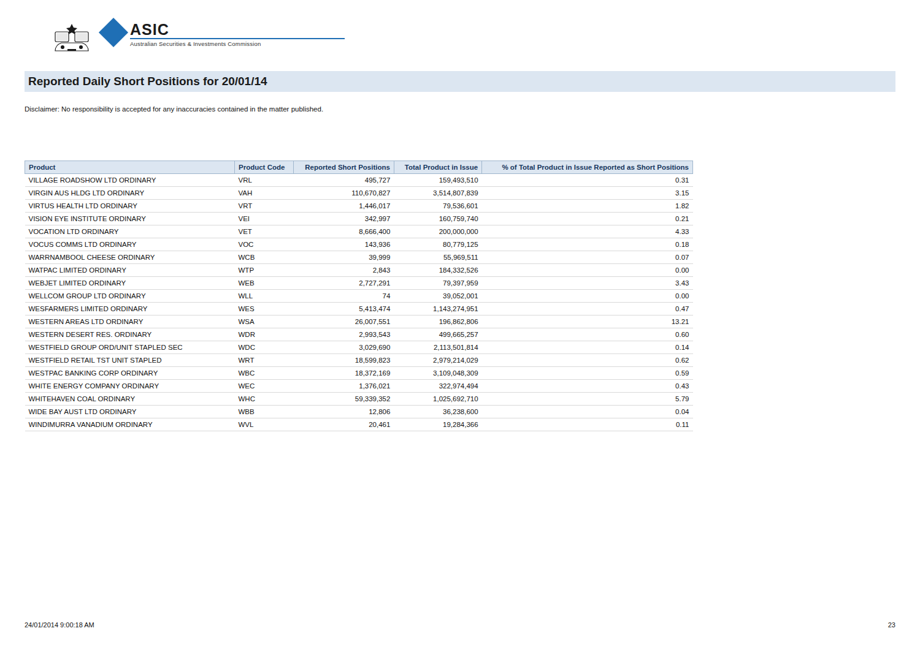ASIC
Australian Securities & Investments Commission
Reported Daily Short Positions for 20/01/14
Disclaimer: No responsibility is accepted for any inaccuracies contained in the matter published.
| Product | Product Code | Reported Short Positions | Total Product in Issue | % of Total Product in Issue Reported as Short Positions |
| --- | --- | --- | --- | --- |
| VILLAGE ROADSHOW LTD ORDINARY | VRL | 495,727 | 159,493,510 | 0.31 |
| VIRGIN AUS HLDG LTD ORDINARY | VAH | 110,670,827 | 3,514,807,839 | 3.15 |
| VIRTUS HEALTH LTD ORDINARY | VRT | 1,446,017 | 79,536,601 | 1.82 |
| VISION EYE INSTITUTE ORDINARY | VEI | 342,997 | 160,759,740 | 0.21 |
| VOCATION LTD ORDINARY | VET | 8,666,400 | 200,000,000 | 4.33 |
| VOCUS COMMS LTD ORDINARY | VOC | 143,936 | 80,779,125 | 0.18 |
| WARRNAMBOOL CHEESE ORDINARY | WCB | 39,999 | 55,969,511 | 0.07 |
| WATPAC LIMITED ORDINARY | WTP | 2,843 | 184,332,526 | 0.00 |
| WEBJET LIMITED ORDINARY | WEB | 2,727,291 | 79,397,959 | 3.43 |
| WELLCOM GROUP LTD ORDINARY | WLL | 74 | 39,052,001 | 0.00 |
| WESFARMERS LIMITED ORDINARY | WES | 5,413,474 | 1,143,274,951 | 0.47 |
| WESTERN AREAS LTD ORDINARY | WSA | 26,007,551 | 196,862,806 | 13.21 |
| WESTERN DESERT RES. ORDINARY | WDR | 2,993,543 | 499,665,257 | 0.60 |
| WESTFIELD GROUP ORD/UNIT STAPLED SEC | WDC | 3,029,690 | 2,113,501,814 | 0.14 |
| WESTFIELD RETAIL TST UNIT STAPLED | WRT | 18,599,823 | 2,979,214,029 | 0.62 |
| WESTPAC BANKING CORP ORDINARY | WBC | 18,372,169 | 3,109,048,309 | 0.59 |
| WHITE ENERGY COMPANY ORDINARY | WEC | 1,376,021 | 322,974,494 | 0.43 |
| WHITEHAVEN COAL ORDINARY | WHC | 59,339,352 | 1,025,692,710 | 5.79 |
| WIDE BAY AUST LTD ORDINARY | WBB | 12,806 | 36,238,600 | 0.04 |
| WINDIMURRA VANADIUM ORDINARY | WVL | 20,461 | 19,284,366 | 0.11 |
24/01/2014 9:00:18 AM 23